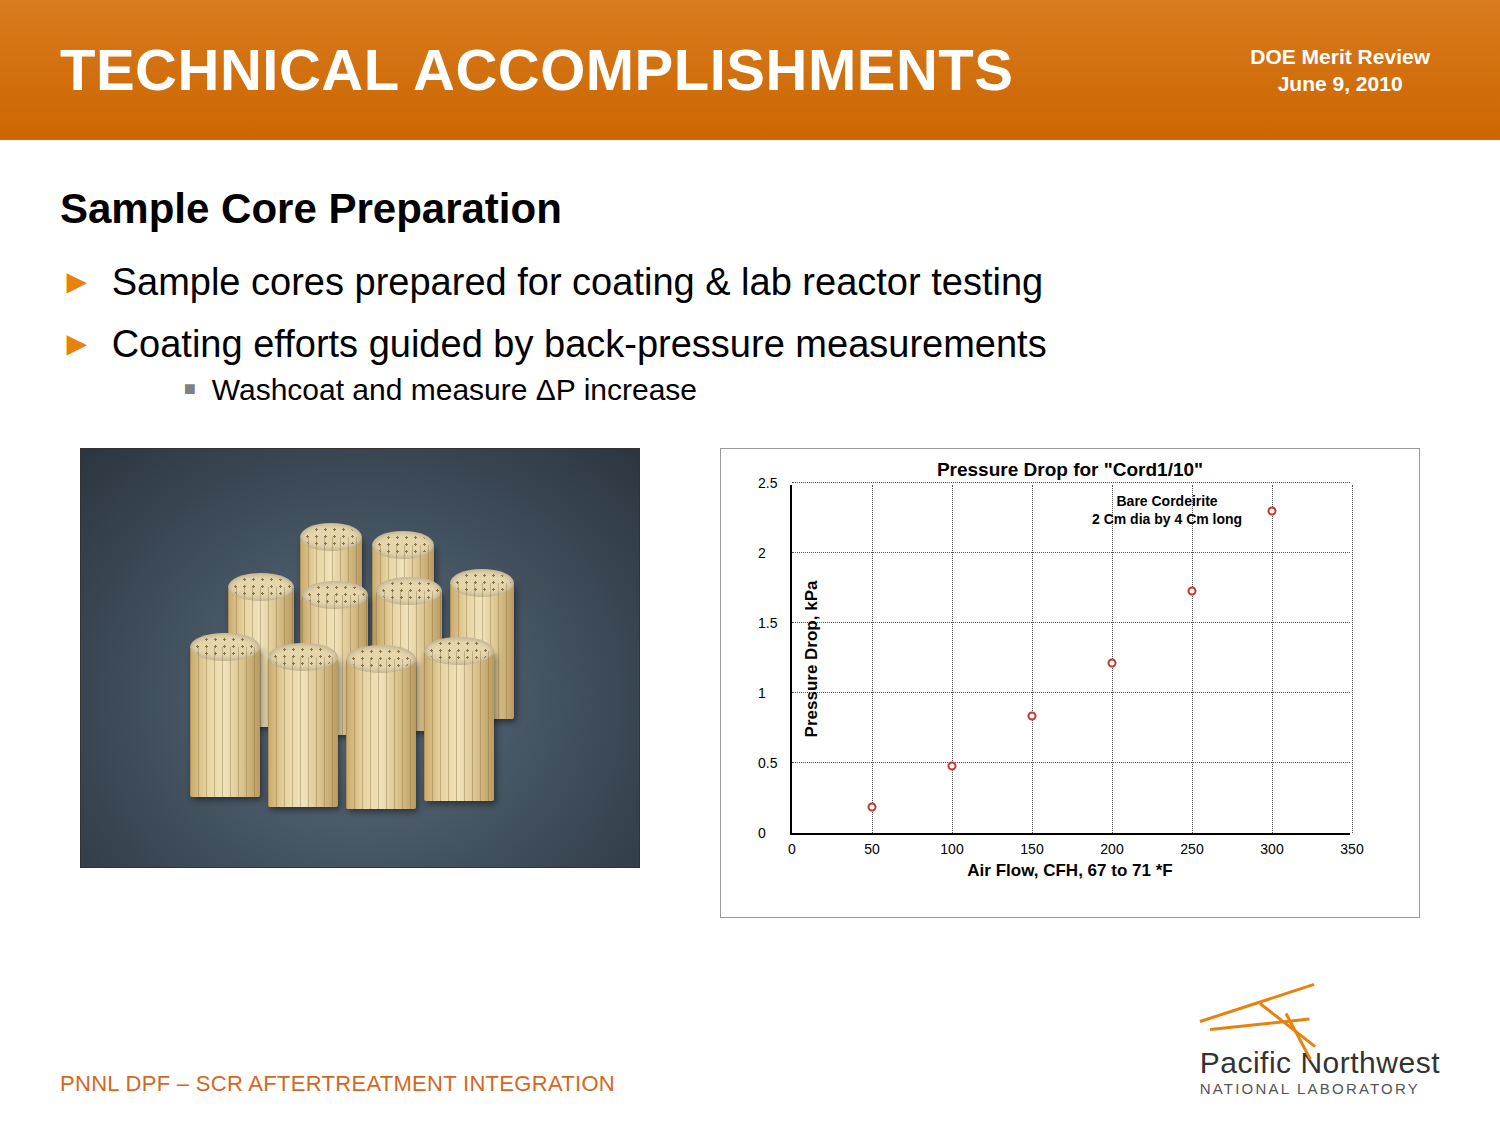TECHNICAL ACCOMPLISHMENTS
DOE Merit Review
June 9, 2010
Sample Core Preparation
►Sample cores prepared for coating & lab reactor testing
►
Coating efforts guided by back-pressure measurements
■Washcoat and measure ΔP increase
Pressure Drop for "Cord1/10"
Bare Cordeirite
2 Cm dia by 4 Cm long
0
0.5
1
1.5
2
2.5
0
50
100
150
200
250
300
350
Pressure Drop, kPa
Air Flow, CFH, 67 to 71 *F
PNNL DPF – SCR AFTERTREATMENT INTEGRATION
Pacific Northwest
NATIONAL LABORATORY